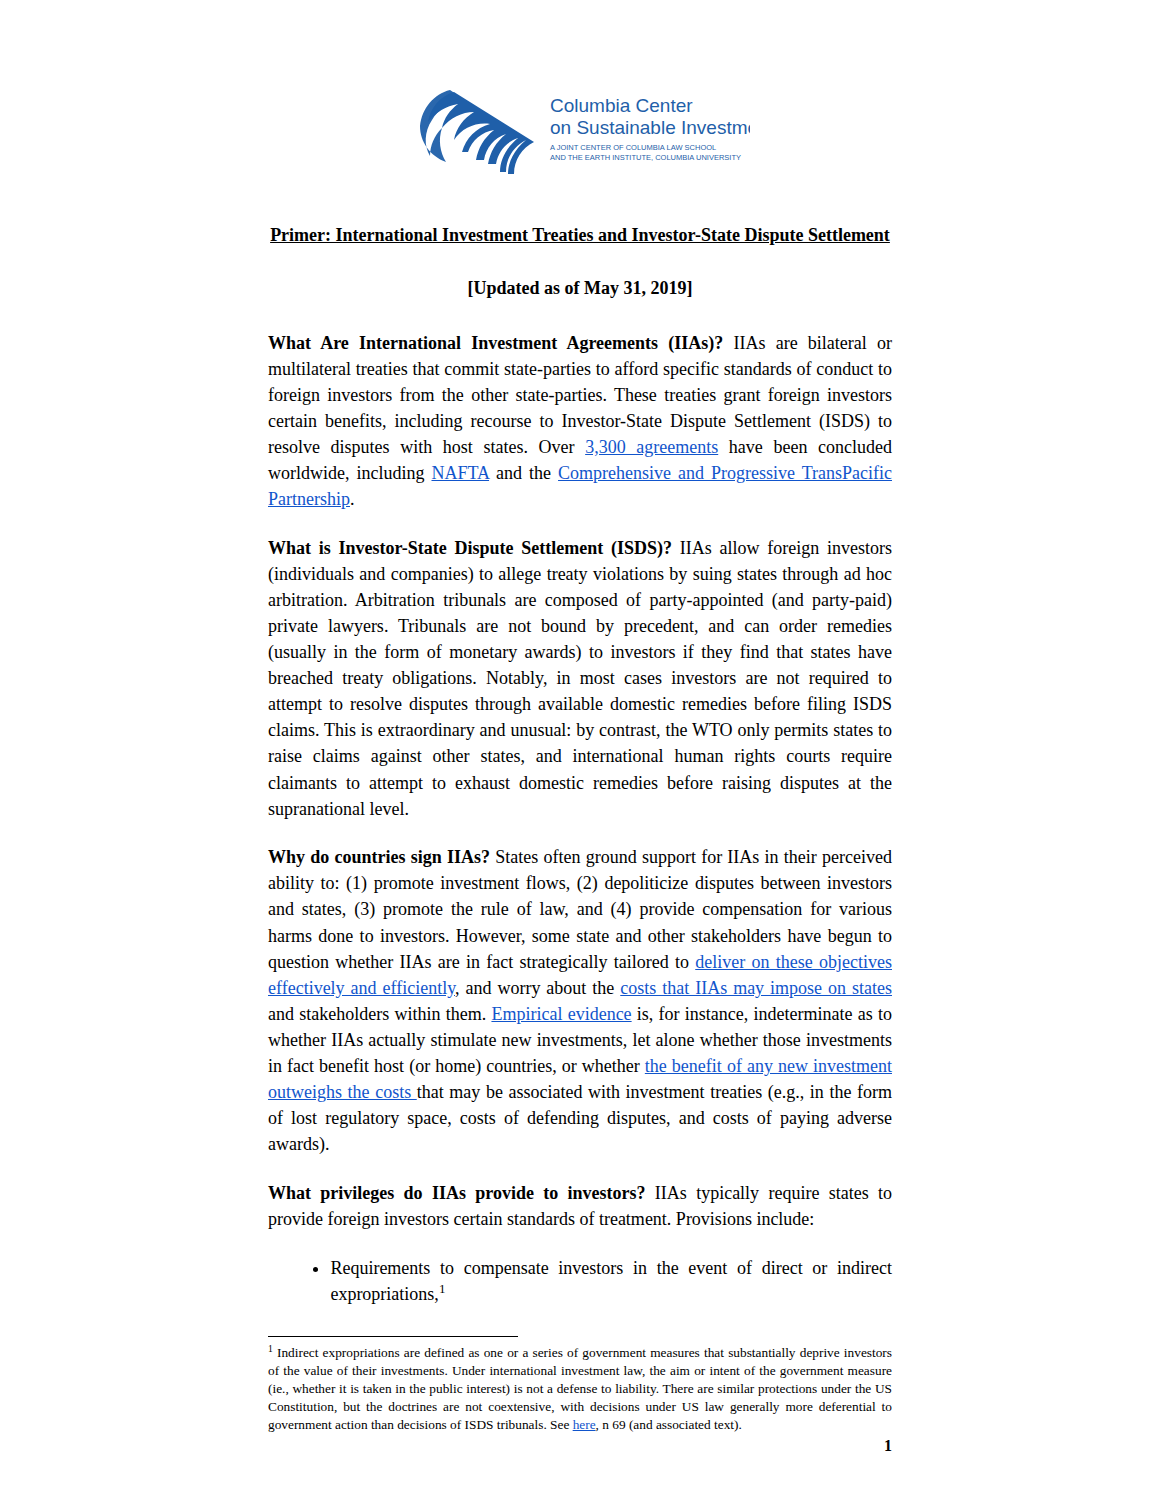Columbia Center on Sustainable Investment A JOINT CENTER OF COLUMBIA LAW SCHOOL AND THE EARTH INSTITUTE, COLUMBIA UNIVERSITY
Primer: International Investment Treaties and Investor-State Dispute Settlement
[Updated as of May 31, 2019]
What Are International Investment Agreements (IIAs)? IIAs are bilateral or multilateral treaties that commit state-parties to afford specific standards of conduct to foreign investors from the other state-parties. These treaties grant foreign investors certain benefits, including recourse to Investor-State Dispute Settlement (ISDS) to resolve disputes with host states. Over 3,300 agreements have been concluded worldwide, including NAFTA and the Comprehensive and Progressive TransPacific Partnership.
What is Investor-State Dispute Settlement (ISDS)? IIAs allow foreign investors (individuals and companies) to allege treaty violations by suing states through ad hoc arbitration. Arbitration tribunals are composed of party-appointed (and party-paid) private lawyers. Tribunals are not bound by precedent, and can order remedies (usually in the form of monetary awards) to investors if they find that states have breached treaty obligations. Notably, in most cases investors are not required to attempt to resolve disputes through available domestic remedies before filing ISDS claims. This is extraordinary and unusual: by contrast, the WTO only permits states to raise claims against other states, and international human rights courts require claimants to attempt to exhaust domestic remedies before raising disputes at the supranational level.
Why do countries sign IIAs? States often ground support for IIAs in their perceived ability to: (1) promote investment flows, (2) depoliticize disputes between investors and states, (3) promote the rule of law, and (4) provide compensation for various harms done to investors. However, some state and other stakeholders have begun to question whether IIAs are in fact strategically tailored to deliver on these objectives effectively and efficiently, and worry about the costs that IIAs may impose on states and stakeholders within them. Empirical evidence is, for instance, indeterminate as to whether IIAs actually stimulate new investments, let alone whether those investments in fact benefit host (or home) countries, or whether the benefit of any new investment outweighs the costs that may be associated with investment treaties (e.g., in the form of lost regulatory space, costs of defending disputes, and costs of paying adverse awards).
What privileges do IIAs provide to investors? IIAs typically require states to provide foreign investors certain standards of treatment. Provisions include:
Requirements to compensate investors in the event of direct or indirect expropriations,1
1 Indirect expropriations are defined as one or a series of government measures that substantially deprive investors of the value of their investments. Under international investment law, the aim or intent of the government measure (ie., whether it is taken in the public interest) is not a defense to liability. There are similar protections under the US Constitution, but the doctrines are not coextensive, with decisions under US law generally more deferential to government action than decisions of ISDS tribunals. See here, n 69 (and associated text).
1